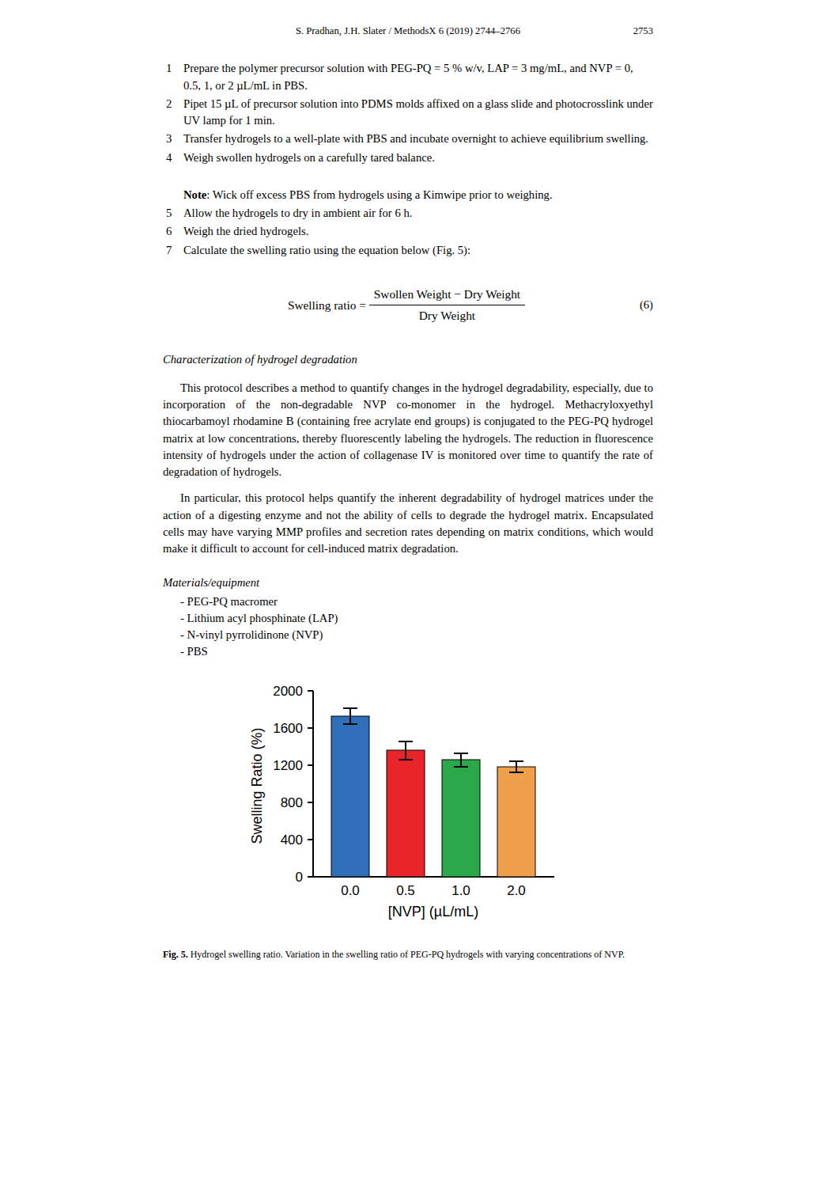S. Pradhan, J.H. Slater / MethodsX 6 (2019) 2744–2766 2753
Prepare the polymer precursor solution with PEG-PQ = 5 % w/v, LAP = 3 mg/mL, and NVP = 0, 0.5, 1, or 2 µL/mL in PBS.
Pipet 15 µL of precursor solution into PDMS molds affixed on a glass slide and photocrosslink under UV lamp for 1 min.
Transfer hydrogels to a well-plate with PBS and incubate overnight to achieve equilibrium swelling.
Weigh swollen hydrogels on a carefully tared balance.
Note: Wick off excess PBS from hydrogels using a Kimwipe prior to weighing.
Allow the hydrogels to dry in ambient air for 6 h.
Weigh the dried hydrogels.
Calculate the swelling ratio using the equation below (Fig. 5):
Swelling ratio = Swollen Weight − Dry Weight Dry Weight
(6)
Characterization of hydrogel degradation
This protocol describes a method to quantify changes in the hydrogel degradability, especially, due to incorporation of the non-degradable NVP co-monomer in the hydrogel. Methacryloxyethyl thiocarbamoyl rhodamine B (containing free acrylate end groups) is conjugated to the PEG-PQ hydrogel matrix at low concentrations, thereby fluorescently labeling the hydrogels. The reduction in fluorescence intensity of hydrogels under the action of collagenase IV is monitored over time to quantify the rate of degradation of hydrogels.
In particular, this protocol helps quantify the inherent degradability of hydrogel matrices under the action of a digesting enzyme and not the ability of cells to degrade the hydrogel matrix. Encapsulated cells may have varying MMP profiles and secretion rates depending on matrix conditions, which would make it difficult to account for cell-induced matrix degradation.
Materials/equipment
PEG-PQ macromer
Lithium acyl phosphinate (LAP)
N-vinyl pyrrolidinone (NVP)
PBS
0 400 800 1200 1600 2000 Swelling Ratio (%) 0.0 0.5 1.0 2.0 [NVP] (µL/mL)
Fig. 5. Hydrogel swelling ratio. Variation in the swelling ratio of PEG-PQ hydrogels with varying concentrations of NVP.